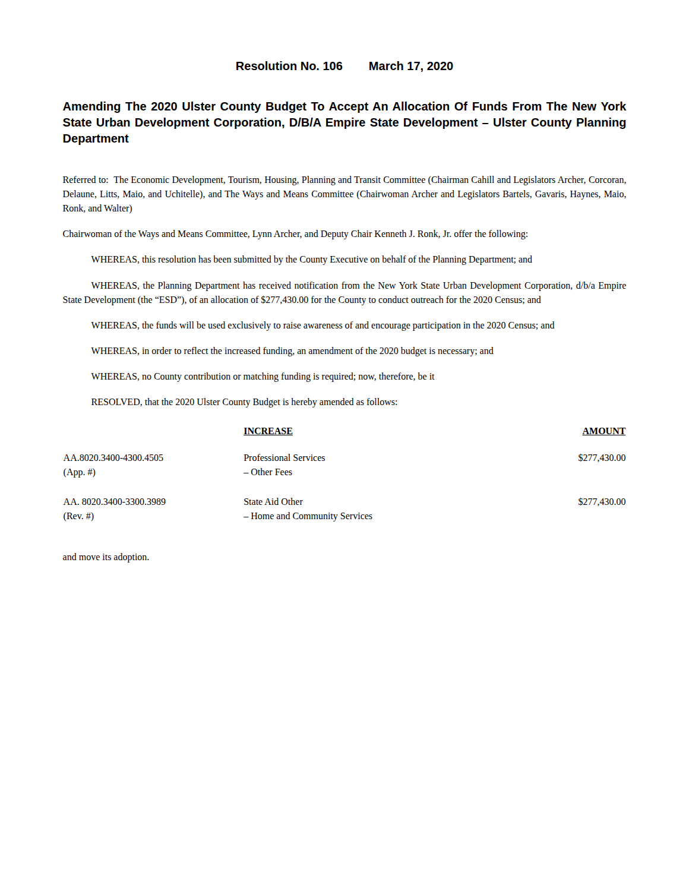Resolution No. 106 March 17, 2020
Amending The 2020 Ulster County Budget To Accept An Allocation Of Funds From The New York State Urban Development Corporation, D/B/A Empire State Development – Ulster County Planning Department
Referred to: The Economic Development, Tourism, Housing, Planning and Transit Committee (Chairman Cahill and Legislators Archer, Corcoran, Delaune, Litts, Maio, and Uchitelle), and The Ways and Means Committee (Chairwoman Archer and Legislators Bartels, Gavaris, Haynes, Maio, Ronk, and Walter)
Chairwoman of the Ways and Means Committee, Lynn Archer, and Deputy Chair Kenneth J. Ronk, Jr. offer the following:
WHEREAS, this resolution has been submitted by the County Executive on behalf of the Planning Department; and
WHEREAS, the Planning Department has received notification from the New York State Urban Development Corporation, d/b/a Empire State Development (the “ESD”), of an allocation of $277,430.00 for the County to conduct outreach for the 2020 Census; and
WHEREAS, the funds will be used exclusively to raise awareness of and encourage participation in the 2020 Census; and
WHEREAS, in order to reflect the increased funding, an amendment of the 2020 budget is necessary; and
WHEREAS, no County contribution or matching funding is required; now, therefore, be it
RESOLVED, that the 2020 Ulster County Budget is hereby amended as follows:
| | INCREASE | AMOUNT |
| --- | --- | --- |
| AA.8020.3400-4300.4505 (App. #) | Professional Services – Other Fees | $277,430.00 |
| AA. 8020.3400-3300.3989 (Rev. #) | State Aid Other – Home and Community Services | $277,430.00 |
and move its adoption.